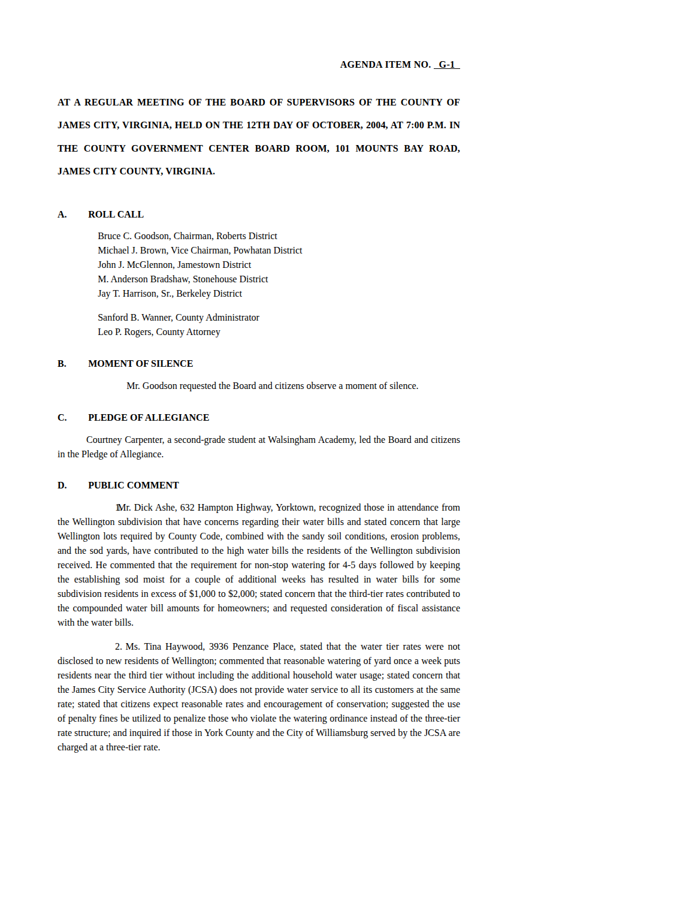AGENDA ITEM NO. G-1
AT A REGULAR MEETING OF THE BOARD OF SUPERVISORS OF THE COUNTY OF JAMES CITY, VIRGINIA, HELD ON THE 12TH DAY OF OCTOBER, 2004, AT 7:00 P.M. IN THE COUNTY GOVERNMENT CENTER BOARD ROOM, 101 MOUNTS BAY ROAD, JAMES CITY COUNTY, VIRGINIA.
A. ROLL CALL
Bruce C. Goodson, Chairman, Roberts District
Michael J. Brown, Vice Chairman, Powhatan District
John J. McGlennon, Jamestown District
M. Anderson Bradshaw, Stonehouse District
Jay T. Harrison, Sr., Berkeley District
Sanford B. Wanner, County Administrator
Leo P. Rogers, County Attorney
B. MOMENT OF SILENCE
Mr. Goodson requested the Board and citizens observe a moment of silence.
C. PLEDGE OF ALLEGIANCE
Courtney Carpenter, a second-grade student at Walsingham Academy, led the Board and citizens in the Pledge of Allegiance.
D. PUBLIC COMMENT
1. Mr. Dick Ashe, 632 Hampton Highway, Yorktown, recognized those in attendance from the Wellington subdivision that have concerns regarding their water bills and stated concern that large Wellington lots required by County Code, combined with the sandy soil conditions, erosion problems, and the sod yards, have contributed to the high water bills the residents of the Wellington subdivision received. He commented that the requirement for non-stop watering for 4-5 days followed by keeping the establishing sod moist for a couple of additional weeks has resulted in water bills for some subdivision residents in excess of $1,000 to $2,000; stated concern that the third-tier rates contributed to the compounded water bill amounts for homeowners; and requested consideration of fiscal assistance with the water bills.
2. Ms. Tina Haywood, 3936 Penzance Place, stated that the water tier rates were not disclosed to new residents of Wellington; commented that reasonable watering of yard once a week puts residents near the third tier without including the additional household water usage; stated concern that the James City Service Authority (JCSA) does not provide water service to all its customers at the same rate; stated that citizens expect reasonable rates and encouragement of conservation; suggested the use of penalty fines be utilized to penalize those who violate the watering ordinance instead of the three-tier rate structure; and inquired if those in York County and the City of Williamsburg served by the JCSA are charged at a three-tier rate.